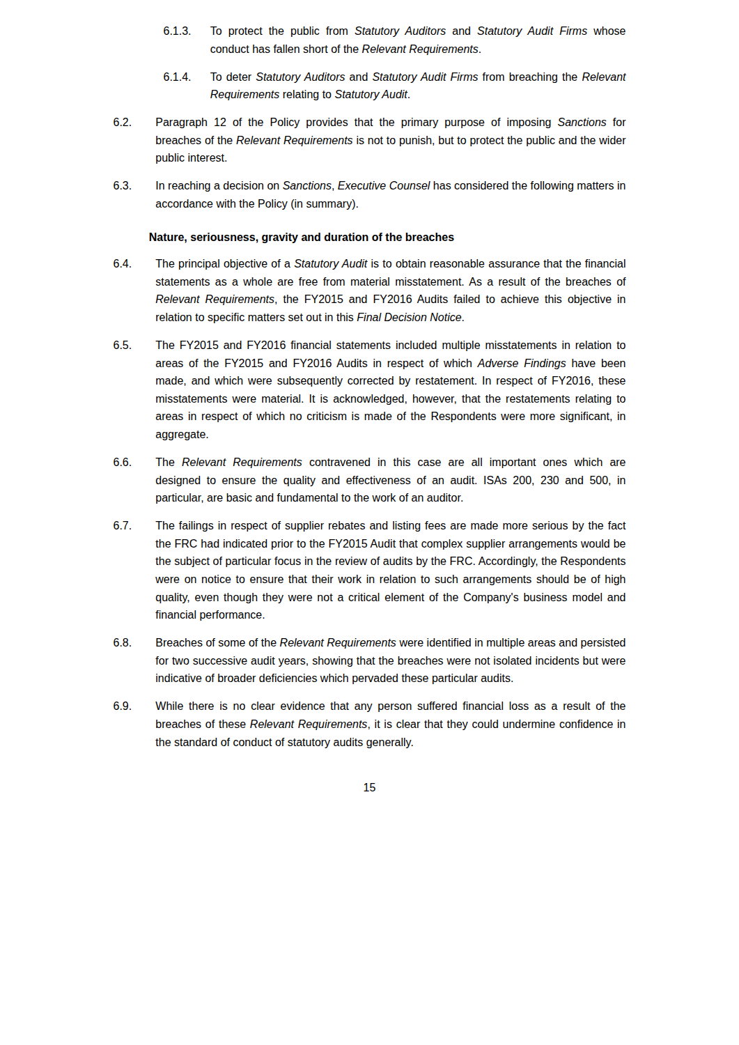6.1.3. To protect the public from Statutory Auditors and Statutory Audit Firms whose conduct has fallen short of the Relevant Requirements.
6.1.4. To deter Statutory Auditors and Statutory Audit Firms from breaching the Relevant Requirements relating to Statutory Audit.
6.2. Paragraph 12 of the Policy provides that the primary purpose of imposing Sanctions for breaches of the Relevant Requirements is not to punish, but to protect the public and the wider public interest.
6.3. In reaching a decision on Sanctions, Executive Counsel has considered the following matters in accordance with the Policy (in summary).
Nature, seriousness, gravity and duration of the breaches
6.4. The principal objective of a Statutory Audit is to obtain reasonable assurance that the financial statements as a whole are free from material misstatement. As a result of the breaches of Relevant Requirements, the FY2015 and FY2016 Audits failed to achieve this objective in relation to specific matters set out in this Final Decision Notice.
6.5. The FY2015 and FY2016 financial statements included multiple misstatements in relation to areas of the FY2015 and FY2016 Audits in respect of which Adverse Findings have been made, and which were subsequently corrected by restatement. In respect of FY2016, these misstatements were material. It is acknowledged, however, that the restatements relating to areas in respect of which no criticism is made of the Respondents were more significant, in aggregate.
6.6. The Relevant Requirements contravened in this case are all important ones which are designed to ensure the quality and effectiveness of an audit. ISAs 200, 230 and 500, in particular, are basic and fundamental to the work of an auditor.
6.7. The failings in respect of supplier rebates and listing fees are made more serious by the fact the FRC had indicated prior to the FY2015 Audit that complex supplier arrangements would be the subject of particular focus in the review of audits by the FRC. Accordingly, the Respondents were on notice to ensure that their work in relation to such arrangements should be of high quality, even though they were not a critical element of the Company's business model and financial performance.
6.8. Breaches of some of the Relevant Requirements were identified in multiple areas and persisted for two successive audit years, showing that the breaches were not isolated incidents but were indicative of broader deficiencies which pervaded these particular audits.
6.9. While there is no clear evidence that any person suffered financial loss as a result of the breaches of these Relevant Requirements, it is clear that they could undermine confidence in the standard of conduct of statutory audits generally.
15